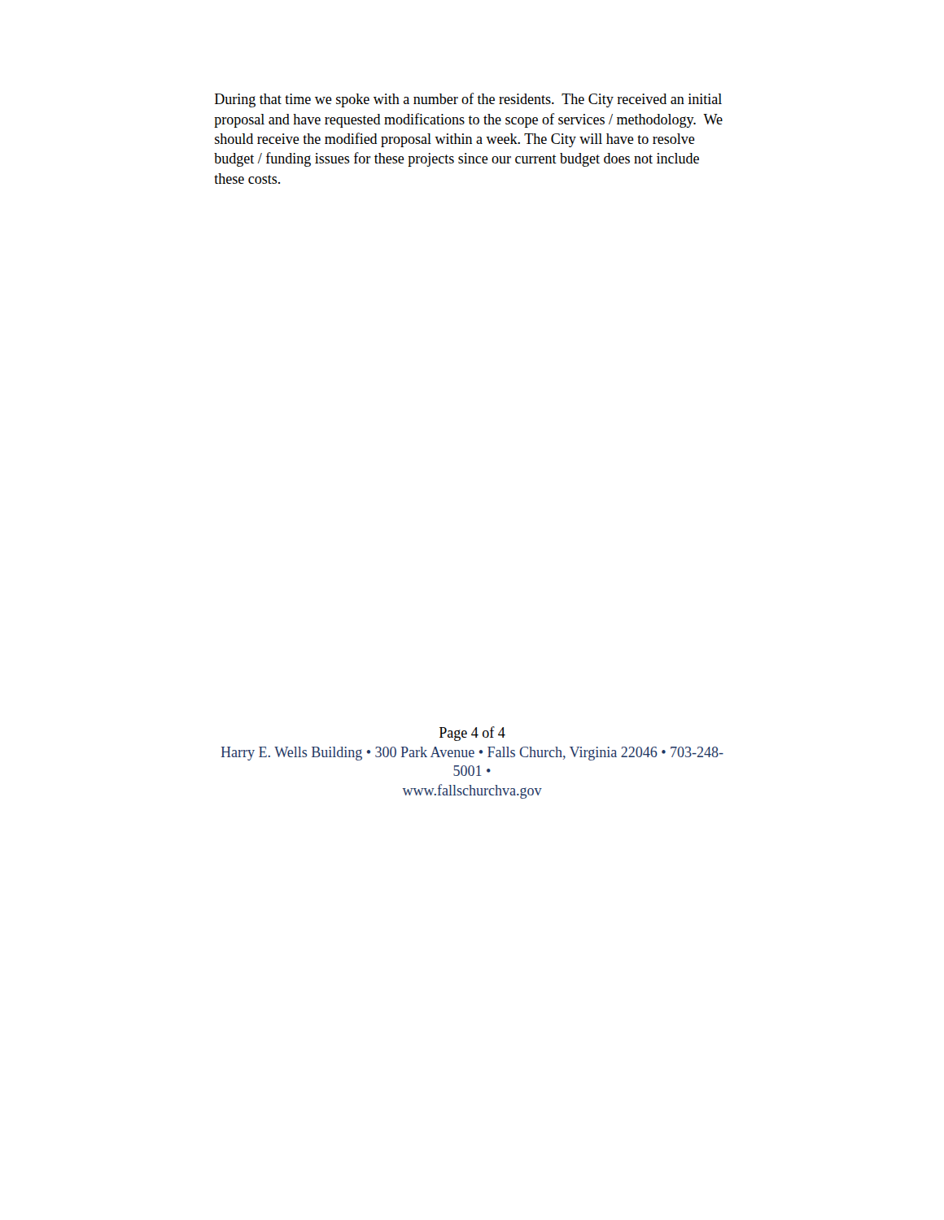During that time we spoke with a number of the residents. The City received an initial proposal and have requested modifications to the scope of services / methodology. We should receive the modified proposal within a week. The City will have to resolve budget / funding issues for these projects since our current budget does not include these costs.
Page 4 of 4
Harry E. Wells Building • 300 Park Avenue • Falls Church, Virginia 22046 • 703-248-5001 •
www.fallschurchva.gov